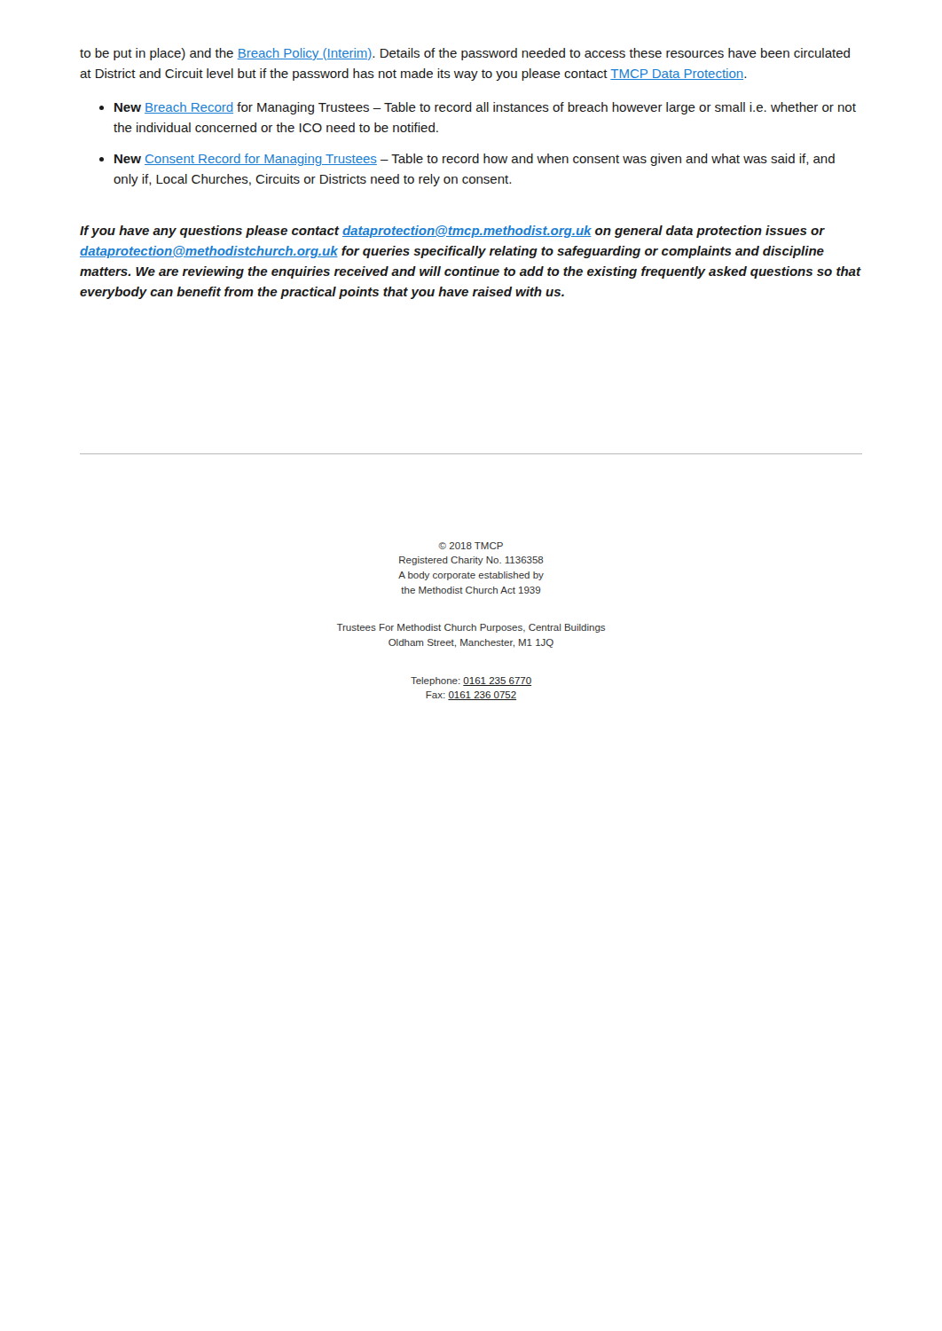to be put in place) and the Breach Policy (Interim). Details of the password needed to access these resources have been circulated at District and Circuit level but if the password has not made its way to you please contact TMCP Data Protection.
New Breach Record for Managing Trustees – Table to record all instances of breach however large or small i.e. whether or not the individual concerned or the ICO need to be notified.
New Consent Record for Managing Trustees – Table to record how and when consent was given and what was said if, and only if, Local Churches, Circuits or Districts need to rely on consent.
If you have any questions please contact dataprotection@tmcp.methodist.org.uk on general data protection issues or dataprotection@methodistchurch.org.uk for queries specifically relating to safeguarding or complaints and discipline matters. We are reviewing the enquiries received and will continue to add to the existing frequently asked questions so that everybody can benefit from the practical points that you have raised with us.
© 2018 TMCP
Registered Charity No. 1136358
A body corporate established by
the Methodist Church Act 1939
Trustees For Methodist Church Purposes, Central Buildings
Oldham Street, Manchester, M1 1JQ
Telephone: 0161 235 6770
Fax: 0161 236 0752